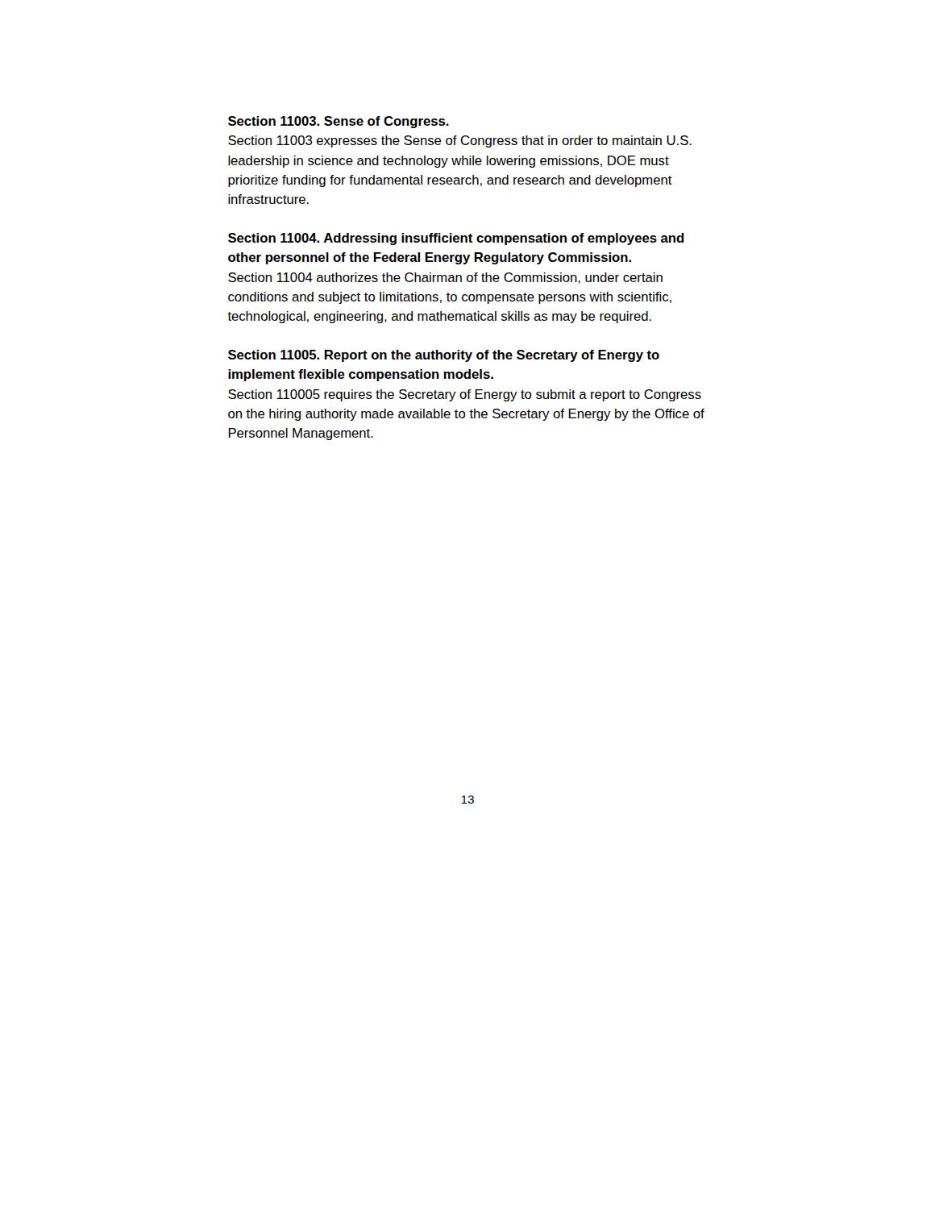Section 11003. Sense of Congress.
Section 11003 expresses the Sense of Congress that in order to maintain U.S. leadership in science and technology while lowering emissions, DOE must prioritize funding for fundamental research, and research and development infrastructure.
Section 11004. Addressing insufficient compensation of employees and other personnel of the Federal Energy Regulatory Commission.
Section 11004 authorizes the Chairman of the Commission, under certain conditions and subject to limitations, to compensate persons with scientific, technological, engineering, and mathematical skills as may be required.
Section 11005. Report on the authority of the Secretary of Energy to implement flexible compensation models.
Section 110005 requires the Secretary of Energy to submit a report to Congress on the hiring authority made available to the Secretary of Energy by the Office of Personnel Management.
13